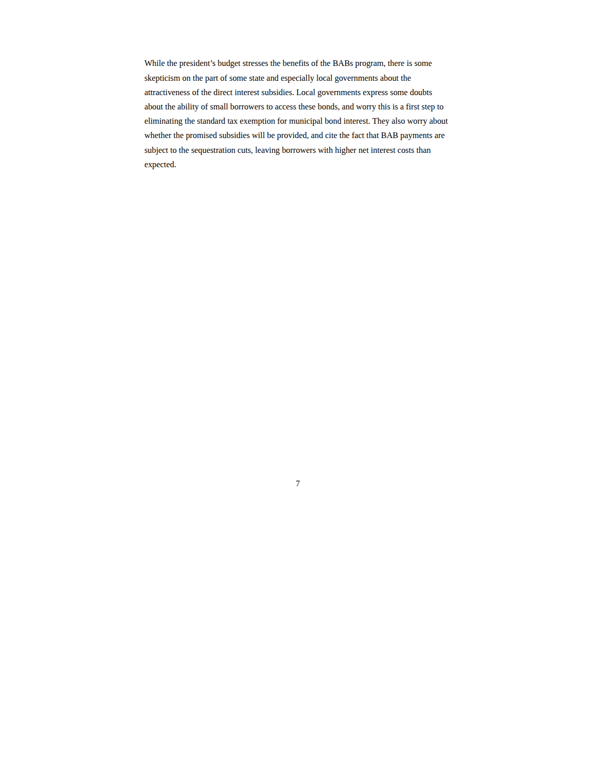While the president’s budget stresses the benefits of the BABs program, there is some skepticism on the part of some state and especially local governments about the attractiveness of the direct interest subsidies. Local governments express some doubts about the ability of small borrowers to access these bonds, and worry this is a first step to eliminating the standard tax exemption for municipal bond interest. They also worry about whether the promised subsidies will be provided, and cite the fact that BAB payments are subject to the sequestration cuts, leaving borrowers with higher net interest costs than expected.
7